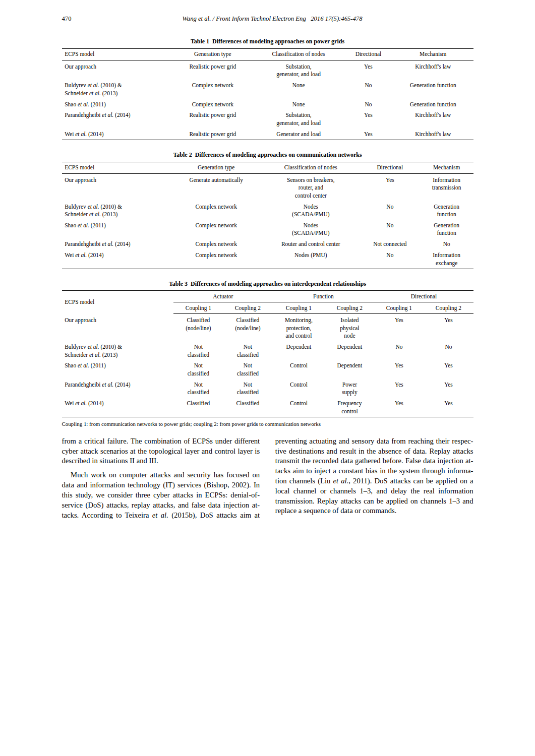470 Wang et al. / Front Inform Technol Electron Eng 2016 17(5):465-478
Table 1 Differences of modeling approaches on power grids
| ECPS model | Generation type | Classification of nodes | Directional | Mechanism |
| --- | --- | --- | --- | --- |
| Our approach | Realistic power grid | Substation, generator, and load | Yes | Kirchhoff's law |
| Buldyrev et al. (2010) & Schneider et al. (2013) | Complex network | None | No | Generation function |
| Shao et al. (2011) | Complex network | None | No | Generation function |
| Parandehgheibi et al. (2014) | Realistic power grid | Substation, generator, and load | Yes | Kirchhoff's law |
| Wei et al. (2014) | Realistic power grid | Generator and load | Yes | Kirchhoff's law |
Table 2 Differences of modeling approaches on communication networks
| ECPS model | Generation type | Classification of nodes | Directional | Mechanism |
| --- | --- | --- | --- | --- |
| Our approach | Generate automatically | Sensors on breakers, router, and control center | Yes | Information transmission |
| Buldyrev et al. (2010) & Schneider et al. (2013) | Complex network | Nodes (SCADA/PMU) | No | Generation function |
| Shao et al. (2011) | Complex network | Nodes (SCADA/PMU) | No | Generation function |
| Parandehgheibi et al. (2014) | Complex network | Router and control center | Not connected | No |
| Wei et al. (2014) | Complex network | Nodes (PMU) | No | Information exchange |
Table 3 Differences of modeling approaches on interdependent relationships
| ECPS model | Actuator | Function | Directional |
| --- | --- | --- | --- |
| Coupling 1 | Coupling 2 | Coupling 1 | Coupling 2 | Coupling 1 | Coupling 2 |
| Our approach | Classified (node/line) | Classified (node/line) | Monitoring, protection, and control | Isolated physical node | Yes | Yes |
| Buldyrev et al. (2010) & Schneider et al. (2013) | Not classified | Not classified | Dependent | Dependent | No | No |
| Shao et al. (2011) | Not classified | Not classified | Control | Dependent | Yes | Yes |
| Parandehgheibi et al. (2014) | Not classified | Not classified | Control | Power supply | Yes | Yes |
| Wei et al. (2014) | Classified | Classified | Control | Frequency control | Yes | Yes |
Coupling 1: from communication networks to power grids; coupling 2: from power grids to communication networks
from a critical failure. The combination of ECPSs under different cyber attack scenarios at the topological layer and control layer is described in situations II and III.
Much work on computer attacks and security has focused on data and information technology (IT) services (Bishop, 2002). In this study, we consider three cyber attacks in ECPSs: denial-of-service (DoS) attacks, replay attacks, and false data injection attacks. According to Teixeira et al. (2015b), DoS attacks aim at preventing actuating and sensory data from reaching their respective destinations and result in the absence of data. Replay attacks transmit the recorded data gathered before. False data injection attacks aim to inject a constant bias in the system through information channels (Liu et al., 2011). DoS attacks can be applied on a local channel or channels 1–3, and delay the real information transmission. Replay attacks can be applied on channels 1–3 and replace a sequence of data or commands.